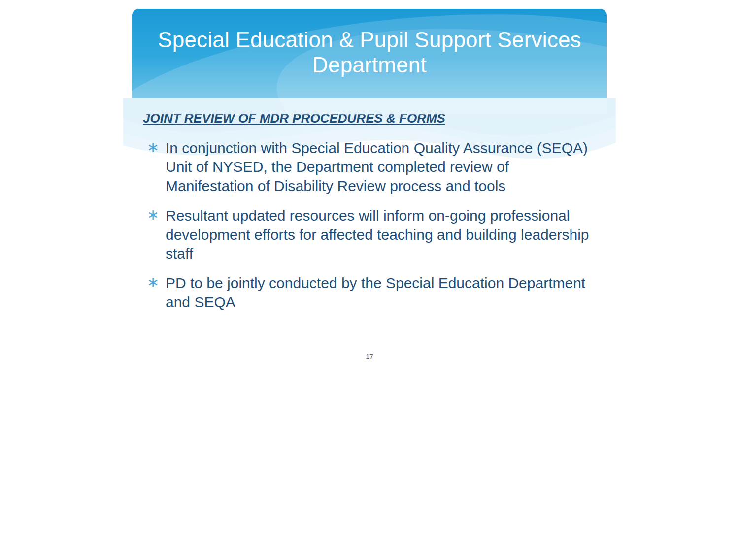Special Education & Pupil Support Services Department
JOINT REVIEW OF MDR PROCEDURES & FORMS
In conjunction with Special Education Quality Assurance (SEQA) Unit of NYSED, the Department completed review of Manifestation of Disability Review process and tools
Resultant updated resources will inform on-going professional development efforts for affected teaching and building leadership staff
PD to be jointly conducted by the Special Education Department and SEQA
17